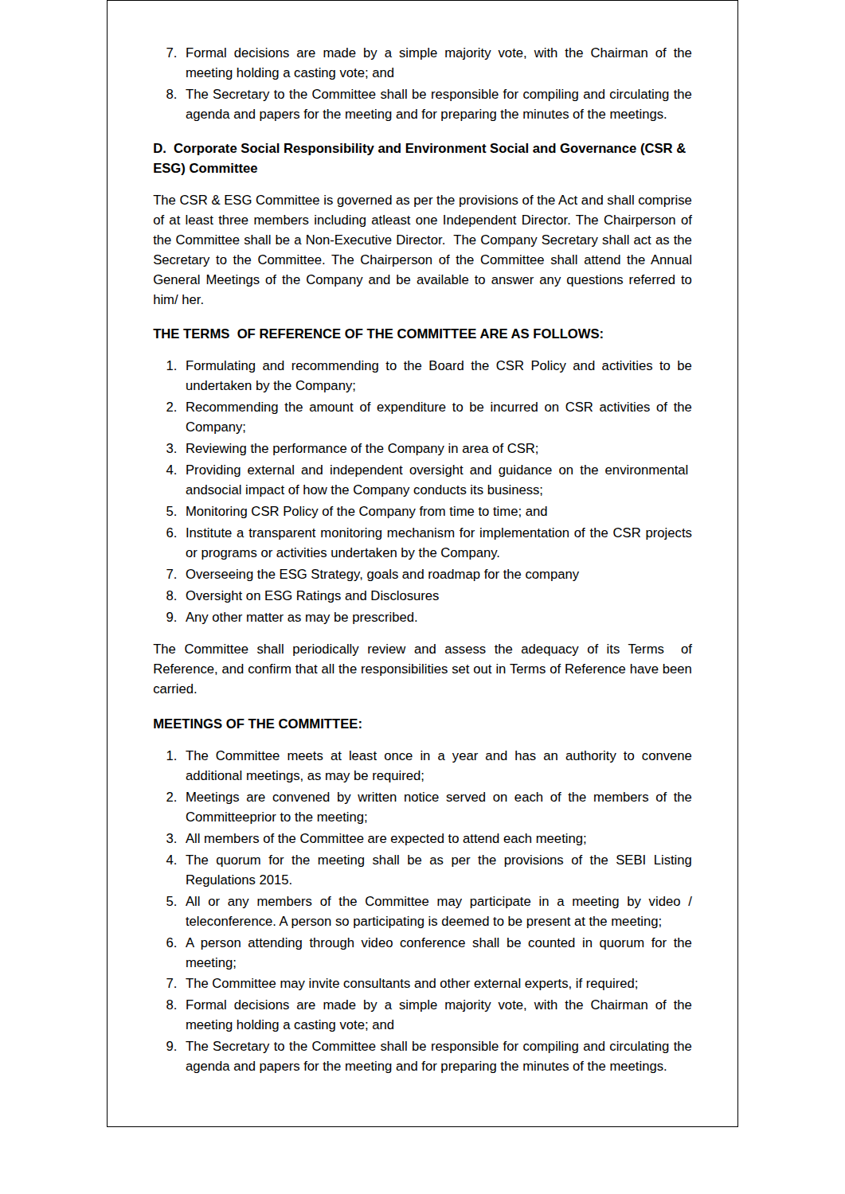Formal decisions are made by a simple majority vote, with the Chairman of the meeting holding a casting vote; and
The Secretary to the Committee shall be responsible for compiling and circulating the agenda and papers for the meeting and for preparing the minutes of the meetings.
D. Corporate Social Responsibility and Environment Social and Governance (CSR & ESG) Committee
The CSR & ESG Committee is governed as per the provisions of the Act and shall comprise of at least three members including atleast one Independent Director. The Chairperson of the Committee shall be a Non-Executive Director. The Company Secretary shall act as the Secretary to the Committee. The Chairperson of the Committee shall attend the Annual General Meetings of the Company and be available to answer any questions referred to him/ her.
THE TERMS OF REFERENCE OF THE COMMITTEE ARE AS FOLLOWS:
Formulating and recommending to the Board the CSR Policy and activities to be undertaken by the Company;
Recommending the amount of expenditure to be incurred on CSR activities of the Company;
Reviewing the performance of the Company in area of CSR;
Providing external and independent oversight and guidance on the environmental andsocial impact of how the Company conducts its business;
Monitoring CSR Policy of the Company from time to time; and
Institute a transparent monitoring mechanism for implementation of the CSR projects or programs or activities undertaken by the Company.
Overseeing the ESG Strategy, goals and roadmap for the company
Oversight on ESG Ratings and Disclosures
Any other matter as may be prescribed.
The Committee shall periodically review and assess the adequacy of its Terms of Reference, and confirm that all the responsibilities set out in Terms of Reference have been carried.
MEETINGS OF THE COMMITTEE:
The Committee meets at least once in a year and has an authority to convene additional meetings, as may be required;
Meetings are convened by written notice served on each of the members of the Committeeprior to the meeting;
All members of the Committee are expected to attend each meeting;
The quorum for the meeting shall be as per the provisions of the SEBI Listing Regulations 2015.
All or any members of the Committee may participate in a meeting by video / teleconference. A person so participating is deemed to be present at the meeting;
A person attending through video conference shall be counted in quorum for the meeting;
The Committee may invite consultants and other external experts, if required;
Formal decisions are made by a simple majority vote, with the Chairman of the meeting holding a casting vote; and
The Secretary to the Committee shall be responsible for compiling and circulating the agenda and papers for the meeting and for preparing the minutes of the meetings.